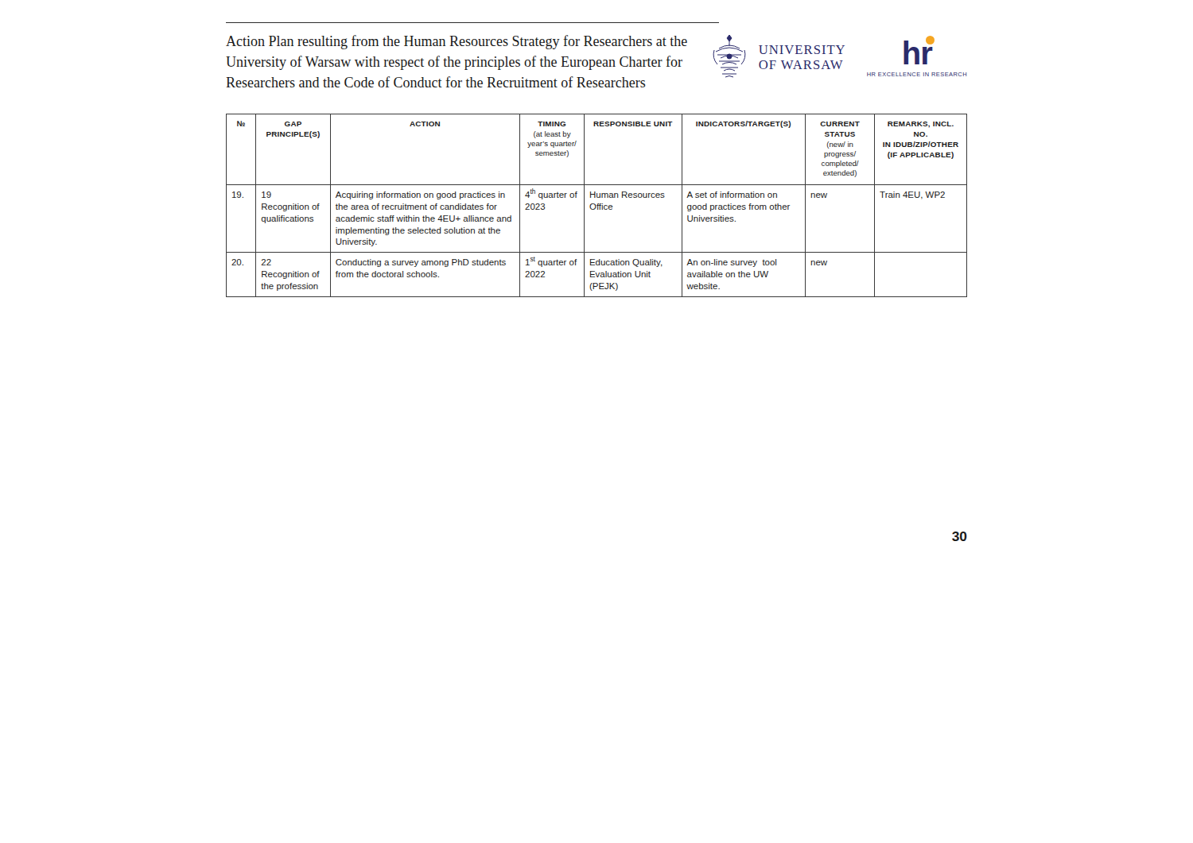Action Plan resulting from the Human Resources Strategy for Researchers at the University of Warsaw with respect of the principles of the European Charter for Researchers and the Code of Conduct for the Recruitment of Researchers
University
of Warsaw
hr
HR EXCELLENCE IN RESEARCH
| № | GAP PRINCIPLE(S) | ACTION | TIMING (at least by year’s quarter/ semester) | RESPONSIBLE UNIT | INDICATORS/TARGET(S) | CURRENT STATUS (new/ in progress/ completed/ extended) | REMARKS, incl. no. in IDUB/ZIP/other (if applicable) |
| --- | --- | --- | --- | --- | --- | --- | --- |
| 19. | 19 Recognition of qualifica­tions | Acquiring information on good practices in the area of recruitment of candidates for academic staff within the 4EU+ alliance and implementing the selected solution at the University. | 4 th quarter of 2023 | Human Resources Office | A set of information on good practices from other Universities. | new | Train 4EU, WP2 |
| 20. | 22 Recognition of the profession | Conducting a survey among PhD students from the doctoral schools. | 1 st quarter of 2022 | Education Quality, Evaluation Unit (PEJK) | An on-line survey tool available on the UW website. | new | |
30